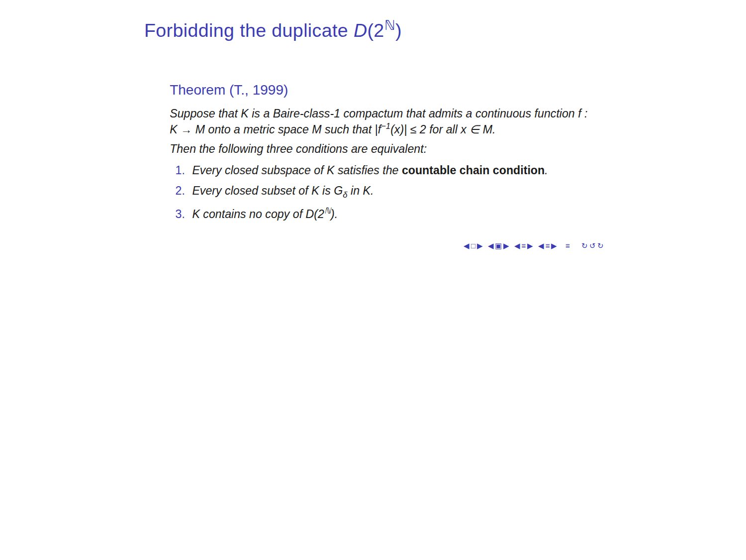Forbidding the duplicate D(2ℕ)
Theorem (T., 1999)
Suppose that K is a Baire-class-1 compactum that admits a continuous function f : K → M onto a metric space M such that |f−1(x)| ≤ 2 for all x ∈ M.
Then the following three conditions are equivalent:
Every closed subspace of K satisfies the countable chain condition.
Every closed subset of K is Gδ in K.
K contains no copy of D(2ℕ).
◀□▶ ◀▣▶ ◀≡▶ ◀≡▶ ≡ ↻↺↻